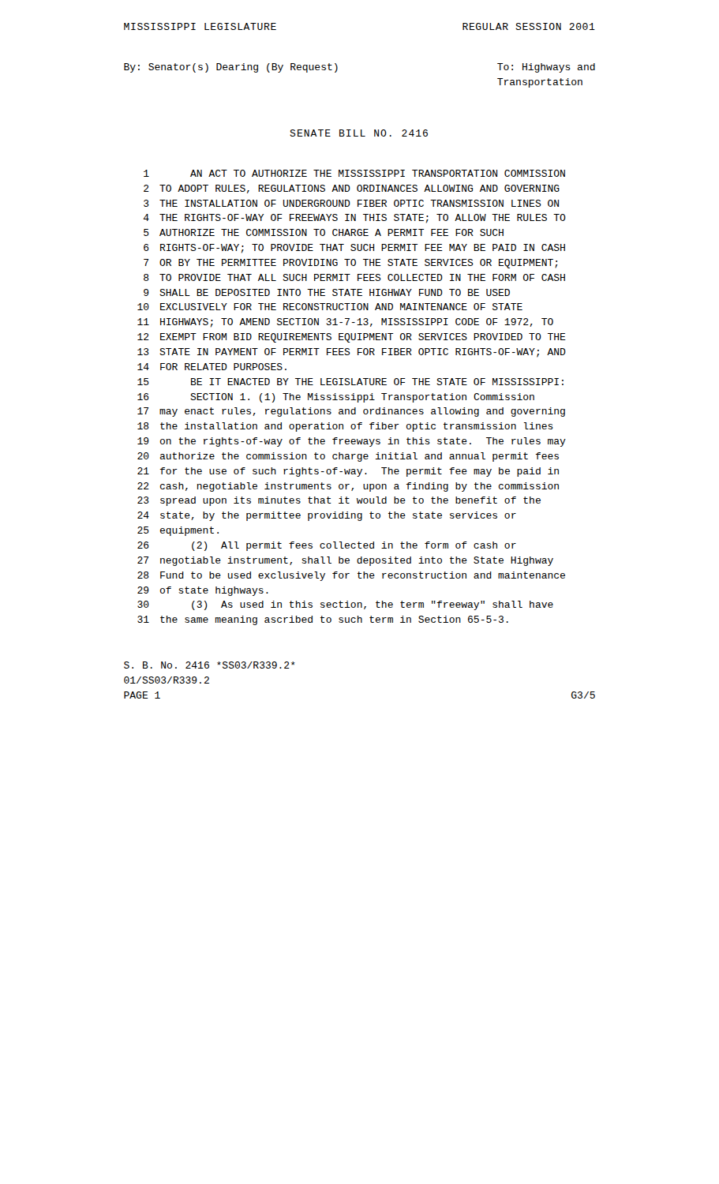Mississippi Legislature
Regular Session 2001
By: Senator(s) Dearing (By Request)
To: Highways and
Transportation
SENATE BILL NO. 2416
AN ACT TO AUTHORIZE THE MISSISSIPPI TRANSPORTATION COMMISSION
TO ADOPT RULES, REGULATIONS AND ORDINANCES ALLOWING AND GOVERNING
THE INSTALLATION OF UNDERGROUND FIBER OPTIC TRANSMISSION LINES ON
THE RIGHTS-OF-WAY OF FREEWAYS IN THIS STATE; TO ALLOW THE RULES TO
AUTHORIZE THE COMMISSION TO CHARGE A PERMIT FEE FOR SUCH
RIGHTS-OF-WAY; TO PROVIDE THAT SUCH PERMIT FEE MAY BE PAID IN CASH
OR BY THE PERMITTEE PROVIDING TO THE STATE SERVICES OR EQUIPMENT;
TO PROVIDE THAT ALL SUCH PERMIT FEES COLLECTED IN THE FORM OF CASH
SHALL BE DEPOSITED INTO THE STATE HIGHWAY FUND TO BE USED
EXCLUSIVELY FOR THE RECONSTRUCTION AND MAINTENANCE OF STATE
HIGHWAYS; TO AMEND SECTION 31-7-13, MISSISSIPPI CODE OF 1972, TO
EXEMPT FROM BID REQUIREMENTS EQUIPMENT OR SERVICES PROVIDED TO THE
STATE IN PAYMENT OF PERMIT FEES FOR FIBER OPTIC RIGHTS-OF-WAY; AND
FOR RELATED PURPOSES.
BE IT ENACTED BY THE LEGISLATURE OF THE STATE OF MISSISSIPPI:
SECTION 1. (1) The Mississippi Transportation Commission
may enact rules, regulations and ordinances allowing and governing
the installation and operation of fiber optic transmission lines
on the rights-of-way of the freeways in this state. The rules may
authorize the commission to charge initial and annual permit fees
for the use of such rights-of-way. The permit fee may be paid in
cash, negotiable instruments or, upon a finding by the commission
spread upon its minutes that it would be to the benefit of the
state, by the permittee providing to the state services or
equipment.
(2) All permit fees collected in the form of cash or
negotiable instrument, shall be deposited into the State Highway
Fund to be used exclusively for the reconstruction and maintenance
of state highways.
(3) As used in this section, the term "freeway" shall have
the same meaning ascribed to such term in Section 65-5-3.
S. B. No. 2416 *SS03/R339.2* 01/SS03/R339.2 PAGE 1
G3/5